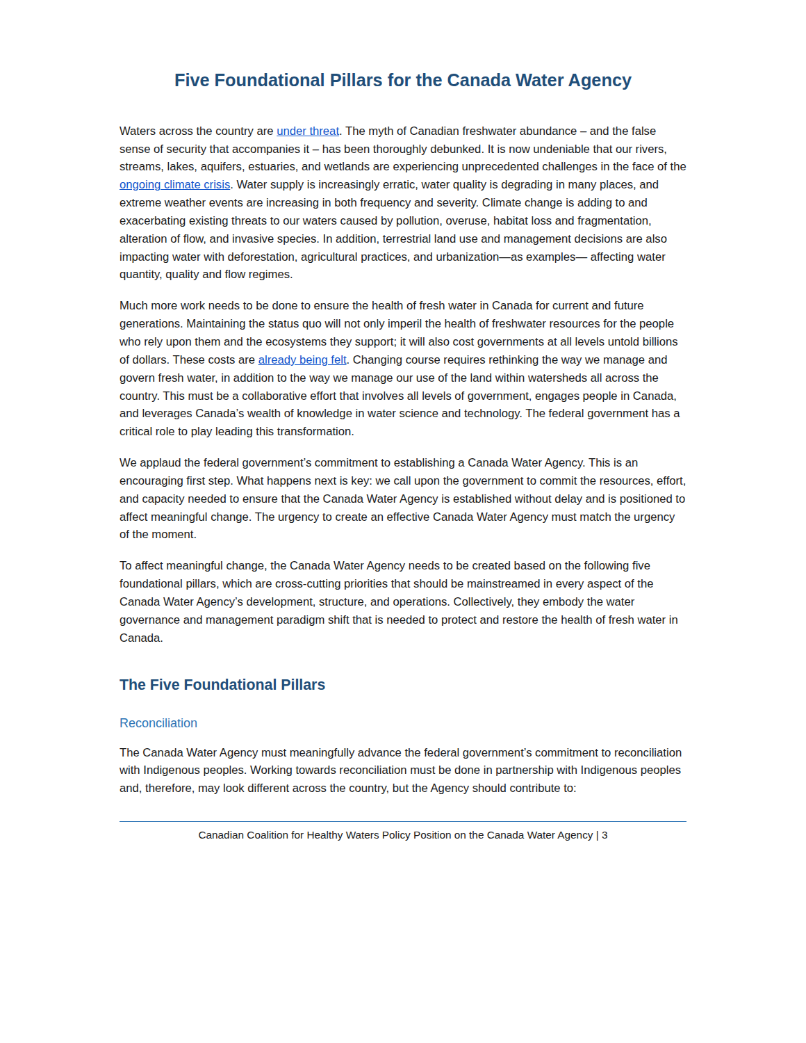Five Foundational Pillars for the Canada Water Agency
Waters across the country are under threat. The myth of Canadian freshwater abundance – and the false sense of security that accompanies it – has been thoroughly debunked. It is now undeniable that our rivers, streams, lakes, aquifers, estuaries, and wetlands are experiencing unprecedented challenges in the face of the ongoing climate crisis. Water supply is increasingly erratic, water quality is degrading in many places, and extreme weather events are increasing in both frequency and severity. Climate change is adding to and exacerbating existing threats to our waters caused by pollution, overuse, habitat loss and fragmentation, alteration of flow, and invasive species. In addition, terrestrial land use and management decisions are also impacting water with deforestation, agricultural practices, and urbanization—as examples— affecting water quantity, quality and flow regimes.
Much more work needs to be done to ensure the health of fresh water in Canada for current and future generations. Maintaining the status quo will not only imperil the health of freshwater resources for the people who rely upon them and the ecosystems they support; it will also cost governments at all levels untold billions of dollars. These costs are already being felt. Changing course requires rethinking the way we manage and govern fresh water, in addition to the way we manage our use of the land within watersheds all across the country. This must be a collaborative effort that involves all levels of government, engages people in Canada, and leverages Canada’s wealth of knowledge in water science and technology. The federal government has a critical role to play leading this transformation.
We applaud the federal government’s commitment to establishing a Canada Water Agency. This is an encouraging first step. What happens next is key: we call upon the government to commit the resources, effort, and capacity needed to ensure that the Canada Water Agency is established without delay and is positioned to affect meaningful change. The urgency to create an effective Canada Water Agency must match the urgency of the moment.
To affect meaningful change, the Canada Water Agency needs to be created based on the following five foundational pillars, which are cross-cutting priorities that should be mainstreamed in every aspect of the Canada Water Agency’s development, structure, and operations. Collectively, they embody the water governance and management paradigm shift that is needed to protect and restore the health of fresh water in Canada.
The Five Foundational Pillars
Reconciliation
The Canada Water Agency must meaningfully advance the federal government’s commitment to reconciliation with Indigenous peoples. Working towards reconciliation must be done in partnership with Indigenous peoples and, therefore, may look different across the country, but the Agency should contribute to:
Canadian Coalition for Healthy Waters Policy Position on the Canada Water Agency | 3